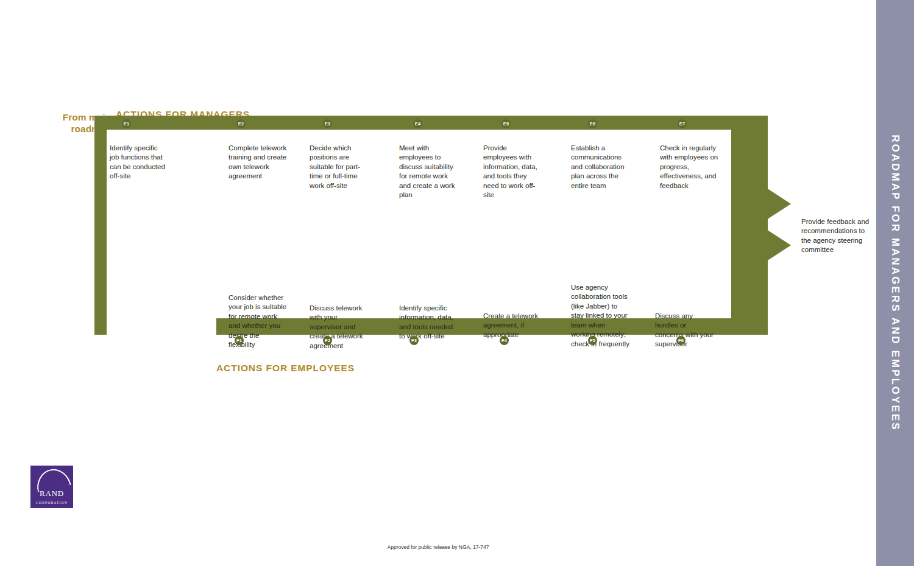Roadmap for Managers and Employees
From main
roadmap
ACTIONS FOR MANAGERS
Provide feedback and recommendations to the agency steering committee
E1
E2
E3
E4
E5
E6
E7
Identify specific job functions that can be conducted off-site
Complete telework training and create own telework agreement
Decide which positions are suitable for part-time or full-time work off-site
Meet with employees to discuss suitability for remote work and create a work plan
Provide employees with information, data, and tools they need to work off-site
Establish a communications and collaboration plan across the entire team
Check in regularly with employees on progress, effectiveness, and feedback
Consider whether your job is suitable for remote work and whether you desire the flexibility
Discuss telework with your supervisor and create a telework agreement
Identify specific information, data, and tools needed to work off-site
Create a telework agreement, if appropriate
Use agency collaboration tools (like Jabber) to stay linked to your team when working remotely; check in frequently
Discuss any hurdles or concerns with your supervisor
F1
F2
F3
F4
F5
F6
ACTIONS FOR EMPLOYEES
RAND CORPORATION
Approved for public release by NGA, 17-747